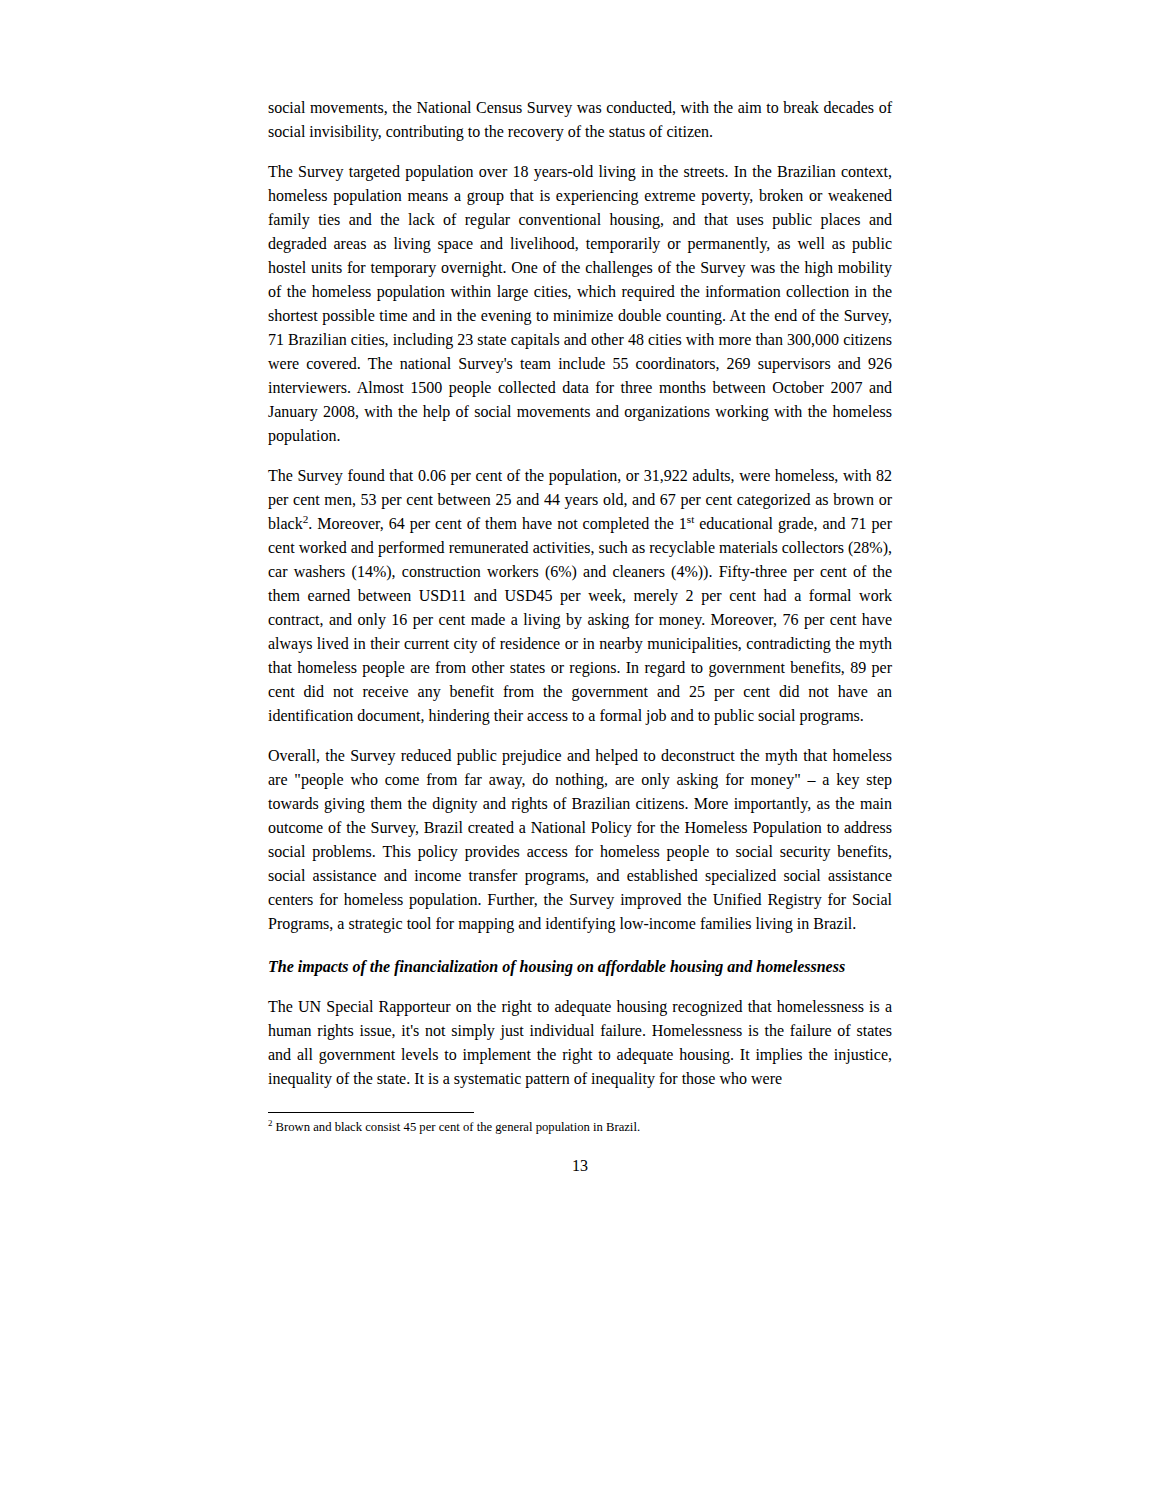social movements, the National Census Survey was conducted, with the aim to break decades of social invisibility, contributing to the recovery of the status of citizen.
The Survey targeted population over 18 years-old living in the streets. In the Brazilian context, homeless population means a group that is experiencing extreme poverty, broken or weakened family ties and the lack of regular conventional housing, and that uses public places and degraded areas as living space and livelihood, temporarily or permanently, as well as public hostel units for temporary overnight. One of the challenges of the Survey was the high mobility of the homeless population within large cities, which required the information collection in the shortest possible time and in the evening to minimize double counting. At the end of the Survey, 71 Brazilian cities, including 23 state capitals and other 48 cities with more than 300,000 citizens were covered. The national Survey's team include 55 coordinators, 269 supervisors and 926 interviewers. Almost 1500 people collected data for three months between October 2007 and January 2008, with the help of social movements and organizations working with the homeless population.
The Survey found that 0.06 per cent of the population, or 31,922 adults, were homeless, with 82 per cent men, 53 per cent between 25 and 44 years old, and 67 per cent categorized as brown or black2. Moreover, 64 per cent of them have not completed the 1st educational grade, and 71 per cent worked and performed remunerated activities, such as recyclable materials collectors (28%), car washers (14%), construction workers (6%) and cleaners (4%)). Fifty-three per cent of the them earned between USD11 and USD45 per week, merely 2 per cent had a formal work contract, and only 16 per cent made a living by asking for money. Moreover, 76 per cent have always lived in their current city of residence or in nearby municipalities, contradicting the myth that homeless people are from other states or regions. In regard to government benefits, 89 per cent did not receive any benefit from the government and 25 per cent did not have an identification document, hindering their access to a formal job and to public social programs.
Overall, the Survey reduced public prejudice and helped to deconstruct the myth that homeless are "people who come from far away, do nothing, are only asking for money" – a key step towards giving them the dignity and rights of Brazilian citizens. More importantly, as the main outcome of the Survey, Brazil created a National Policy for the Homeless Population to address social problems. This policy provides access for homeless people to social security benefits, social assistance and income transfer programs, and established specialized social assistance centers for homeless population. Further, the Survey improved the Unified Registry for Social Programs, a strategic tool for mapping and identifying low-income families living in Brazil.
The impacts of the financialization of housing on affordable housing and homelessness
The UN Special Rapporteur on the right to adequate housing recognized that homelessness is a human rights issue, it's not simply just individual failure. Homelessness is the failure of states and all government levels to implement the right to adequate housing. It implies the injustice, inequality of the state. It is a systematic pattern of inequality for those who were
2 Brown and black consist 45 per cent of the general population in Brazil.
13